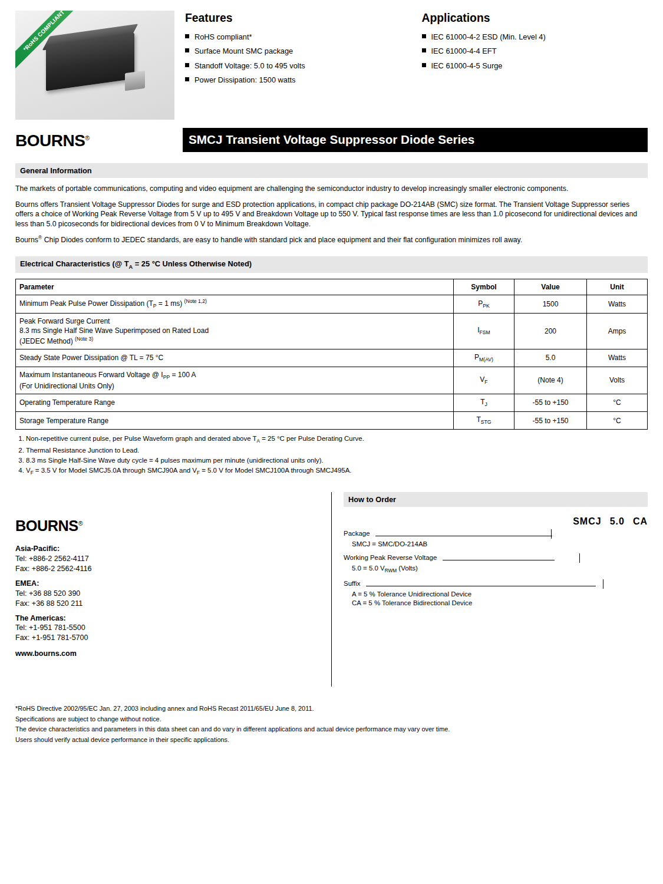*RoHS COMPLIANT
Features
RoHS compliant*
Surface Mount SMC package
Standoff Voltage: 5.0 to 495 volts
Power Dissipation: 1500 watts
Applications
IEC 61000-4-2 ESD (Min. Level 4)
IEC 61000-4-4 EFT
IEC 61000-4-5 Surge
BOURNS®
SMCJ Transient Voltage Suppressor Diode Series
General Information
The markets of portable communications, computing and video equipment are challenging the semiconductor industry to develop increasingly smaller electronic components.
Bourns offers Transient Voltage Suppressor Diodes for surge and ESD protection applications, in compact chip package DO-214AB (SMC) size format. The Transient Voltage Suppressor series offers a choice of Working Peak Reverse Voltage from 5 V up to 495 V and Breakdown Voltage up to 550 V. Typical fast response times are less than 1.0 picosecond for unidirectional devices and less than 5.0 picoseconds for bidirectional devices from 0 V to Minimum Breakdown Voltage.
Bourns® Chip Diodes conform to JEDEC standards, are easy to handle with standard pick and place equipment and their flat configuration minimizes roll away.
Electrical Characteristics (@ TA = 25 °C Unless Otherwise Noted)
| Parameter | Symbol | Value | Unit |
| --- | --- | --- | --- |
| Minimum Peak Pulse Power Dissipation (T P = 1 ms) (Note 1,2) | P PK | 1500 | Watts |
| Peak Forward Surge Current 8.3 ms Single Half Sine Wave Superimposed on Rated Load (JEDEC Method) (Note 3) | I FSM | 200 | Amps |
| Steady State Power Dissipation @ TL = 75 °C | P M(AV) | 5.0 | Watts |
| Maximum Instantaneous Forward Voltage @ I PP = 100 A (For Unidirectional Units Only) | V F | (Note 4) | Volts |
| Operating Temperature Range | T J | -55 to +150 | °C |
| Storage Temperature Range | T STG | -55 to +150 | °C |
Non-repetitive current pulse, per Pulse Waveform graph and derated above TA = 25 °C per Pulse Derating Curve.
Thermal Resistance Junction to Lead.
8.3 ms Single Half-Sine Wave duty cycle = 4 pulses maximum per minute (unidirectional units only).
VF = 3.5 V for Model SMCJ5.0A through SMCJ90A and VF = 5.0 V for Model SMCJ100A through SMCJ495A.
BOURNS®
Asia-Pacific:
Tel: +886-2 2562-4117
Fax: +886-2 2562-4116
EMEA:
Tel: +36 88 520 390
Fax: +36 88 520 211
The Americas:
Tel: +1-951 781-5500
Fax: +1-951 781-5700
www.bourns.com
How to Order
SMCJ5.0 CA
Package
SMCJ = SMC/DO-214AB
Working Peak Reverse Voltage
5.0 = 5.0 VRWM (Volts)
Suffix
A = 5 % Tolerance Unidirectional Device
CA = 5 % Tolerance Bidirectional Device
*RoHS Directive 2002/95/EC Jan. 27, 2003 including annex and RoHS Recast 2011/65/EU June 8, 2011.
Specifications are subject to change without notice.
The device characteristics and parameters in this data sheet can and do vary in different applications and actual device performance may vary over time.
Users should verify actual device performance in their specific applications.